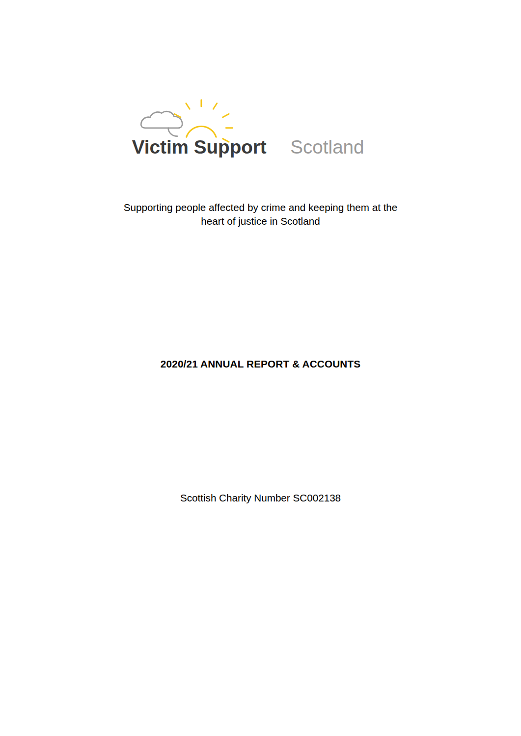Victim Support Scotland Victim Support Scotland
Supporting people affected by crime and keeping them at the heart of justice in Scotland
2020/21 ANNUAL REPORT & ACCOUNTS
Scottish Charity Number SC002138